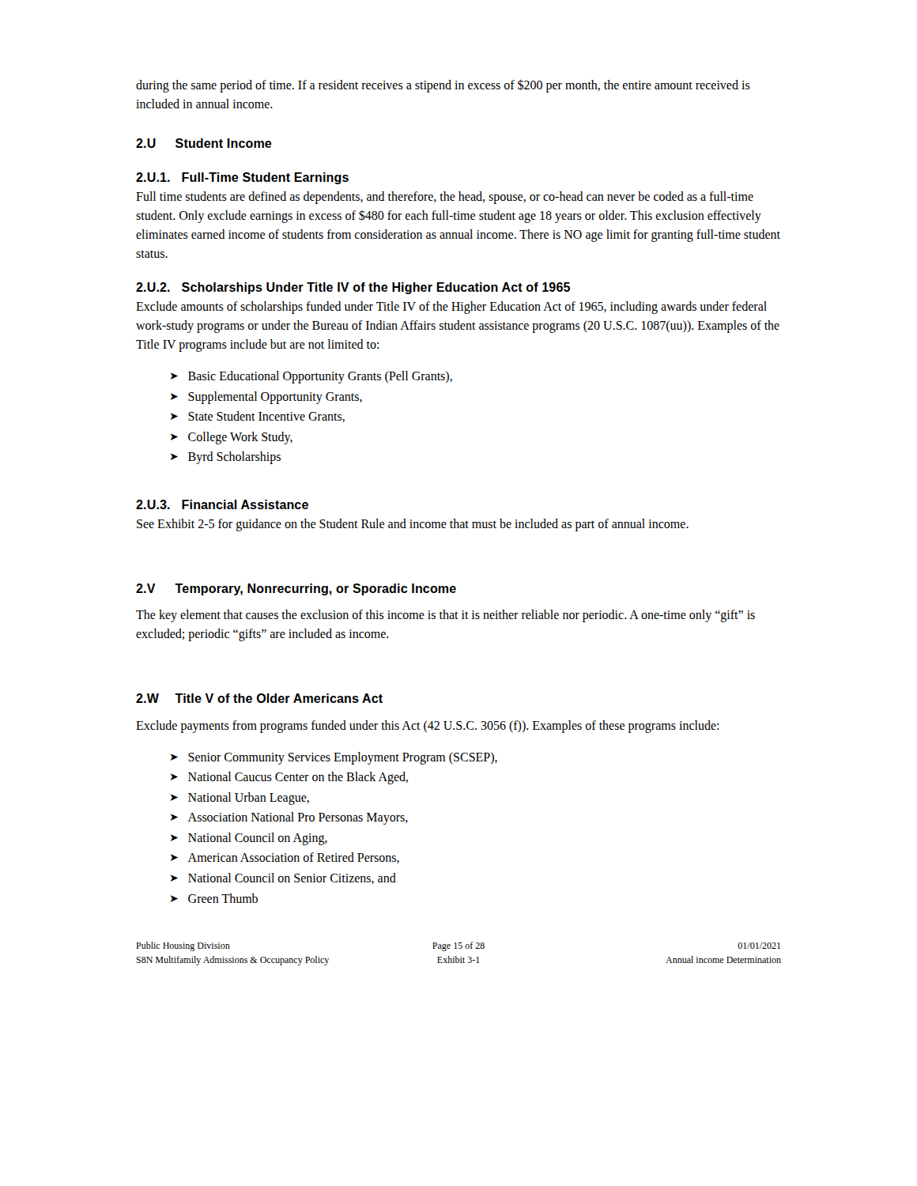during the same period of time. If a resident receives a stipend in excess of $200 per month, the entire amount received is included in annual income.
2.UStudent Income
2.U.1. Full-Time Student Earnings
Full time students are defined as dependents, and therefore, the head, spouse, or co-head can never be coded as a full-time student. Only exclude earnings in excess of $480 for each full-time student age 18 years or older. This exclusion effectively eliminates earned income of students from consideration as annual income. There is NO age limit for granting full-time student status.
2.U.2. Scholarships Under Title IV of the Higher Education Act of 1965
Exclude amounts of scholarships funded under Title IV of the Higher Education Act of 1965, including awards under federal work-study programs or under the Bureau of Indian Affairs student assistance programs (20 U.S.C. 1087(uu)). Examples of the Title IV programs include but are not limited to:
Basic Educational Opportunity Grants (Pell Grants),
Supplemental Opportunity Grants,
State Student Incentive Grants,
College Work Study,
Byrd Scholarships
2.U.3. Financial Assistance
See Exhibit 2-5 for guidance on the Student Rule and income that must be included as part of annual income.
2.VTemporary, Nonrecurring, or Sporadic Income
The key element that causes the exclusion of this income is that it is neither reliable nor periodic. A one-time only “gift” is excluded; periodic “gifts” are included as income.
2.WTitle V of the Older Americans Act
Exclude payments from programs funded under this Act (42 U.S.C. 3056 (f)). Examples of these programs include:
Senior Community Services Employment Program (SCSEP),
National Caucus Center on the Black Aged,
National Urban League,
Association National Pro Personas Mayors,
National Council on Aging,
American Association of Retired Persons,
National Council on Senior Citizens, and
Green Thumb
| Public Housing Division | Page 15 of 28 | 01/01/2021 |
| S8N Multifamily Admissions & Occupancy Policy | Exhibit 3-1 | Annual income Determination |